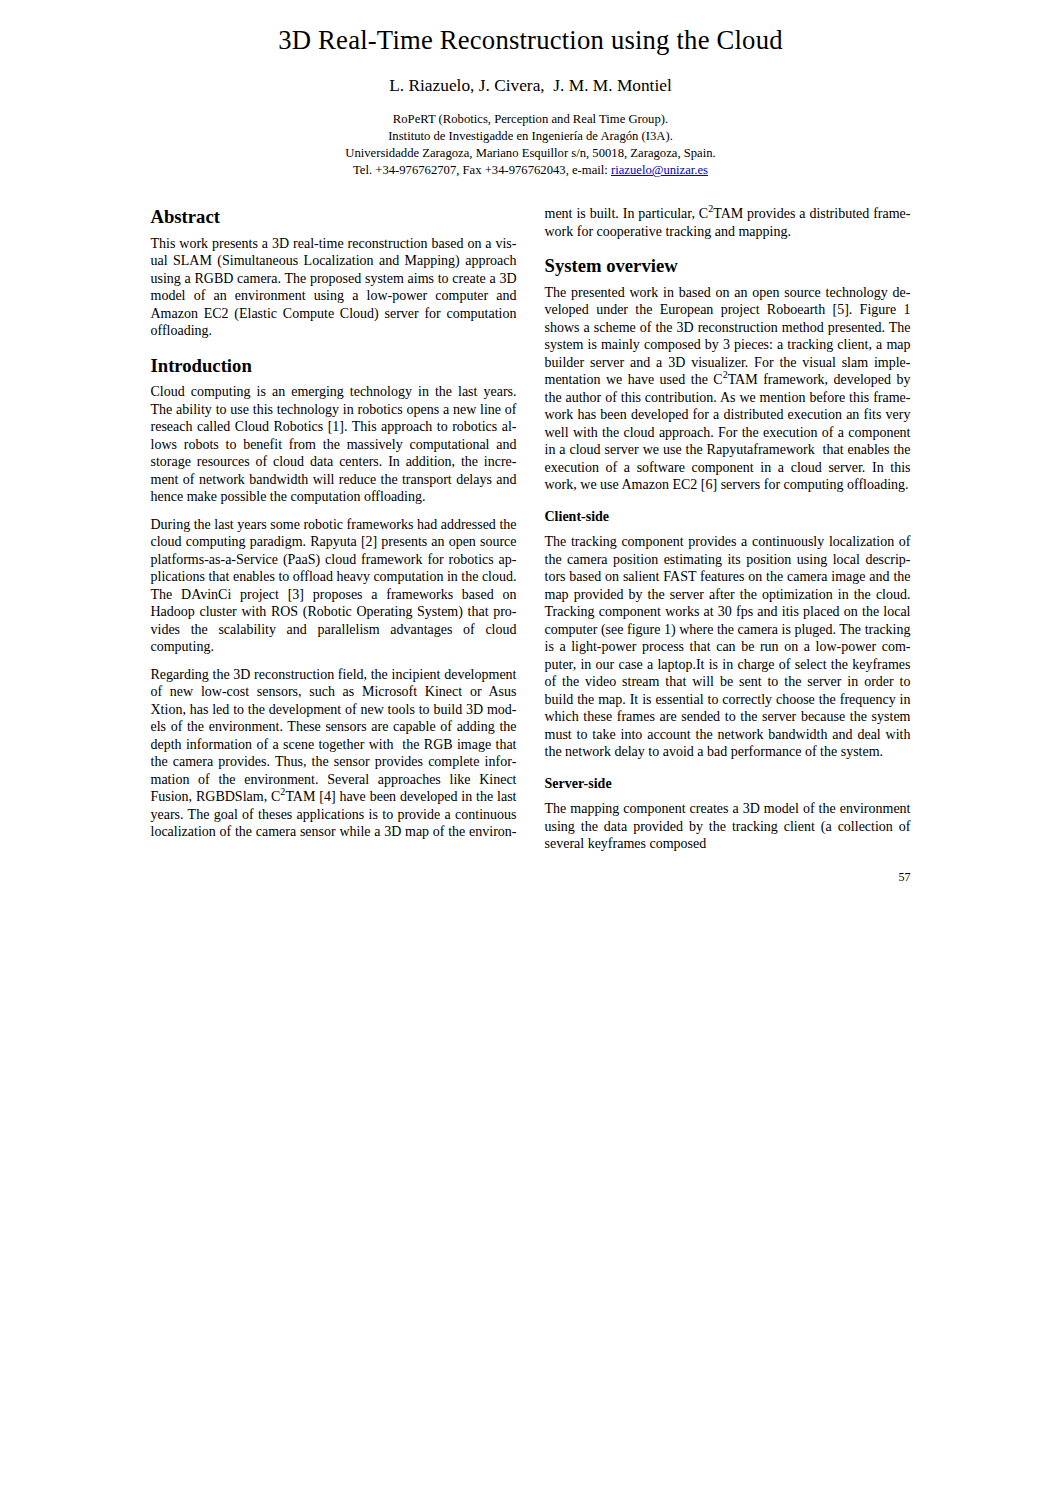3D Real-Time Reconstruction using the Cloud
L. Riazuelo, J. Civera, J. M. M. Montiel
RoPeRT (Robotics, Perception and Real Time Group).
Instituto de Investigadde en Ingeniería de Aragón (I3A).
Universidadde Zaragoza, Mariano Esquillor s/n, 50018, Zaragoza, Spain.
Tel. +34-976762707, Fax +34-976762043, e-mail: riazuelo@unizar.es
Abstract
This work presents a 3D real-time reconstruction based on a visual SLAM (Simultaneous Localization and Mapping) approach using a RGBD camera. The proposed system aims to create a 3D model of an environment using a low-power computer and Amazon EC2 (Elastic Compute Cloud) server for computation offloading.
Introduction
Cloud computing is an emerging technology in the last years. The ability to use this technology in robotics opens a new line of reseach called Cloud Robotics [1]. This approach to robotics allows robots to benefit from the massively computational and storage resources of cloud data centers. In addition, the increment of network bandwidth will reduce the transport delays and hence make possible the computation offloading.
During the last years some robotic frameworks had addressed the cloud computing paradigm. Rapyuta [2] presents an open source platforms-as-a-Service (PaaS) cloud framework for robotics applications that enables to offload heavy computation in the cloud. The DAvinCi project [3] proposes a frameworks based on Hadoop cluster with ROS (Robotic Operating System) that provides the scalability and parallelism advantages of cloud computing.
Regarding the 3D reconstruction field, the incipient development of new low-cost sensors, such as Microsoft Kinect or Asus Xtion, has led to the development of new tools to build 3D models of the environment. These sensors are capable of adding the depth information of a scene together with the RGB image that the camera provides. Thus, the sensor provides complete information of the environment. Several approaches like Kinect Fusion, RGBDSlam, C2TAM [4] have been developed in the last years. The goal of theses applications is to provide a continuous localization of the camera sensor while a 3D map of the environment is built. In particular, C2TAM provides a distributed framework for cooperative tracking and mapping.
System overview
The presented work in based on an open source technology developed under the European project Roboearth [5]. Figure 1 shows a scheme of the 3D reconstruction method presented. The system is mainly composed by 3 pieces: a tracking client, a map builder server and a 3D visualizer. For the visual slam implementation we have used the C2TAM framework, developed by the author of this contribution. As we mention before this framework has been developed for a distributed execution an fits very well with the cloud approach. For the execution of a component in a cloud server we use the Rapyutaframework that enables the execution of a software component in a cloud server. In this work, we use Amazon EC2 [6] servers for computing offloading.
Client-side
The tracking component provides a continuously localization of the camera position estimating its position using local descriptors based on salient FAST features on the camera image and the map provided by the server after the optimization in the cloud. Tracking component works at 30 fps and itis placed on the local computer (see figure 1) where the camera is pluged. The tracking is a light-power process that can be run on a low-power computer, in our case a laptop.It is in charge of select the keyframes of the video stream that will be sent to the server in order to build the map. It is essential to correctly choose the frequency in which these frames are sended to the server because the system must to take into account the network bandwidth and deal with the network delay to avoid a bad performance of the system.
Server-side
The mapping component creates a 3D model of the environment using the data provided by the tracking client (a collection of several keyframes composed
57